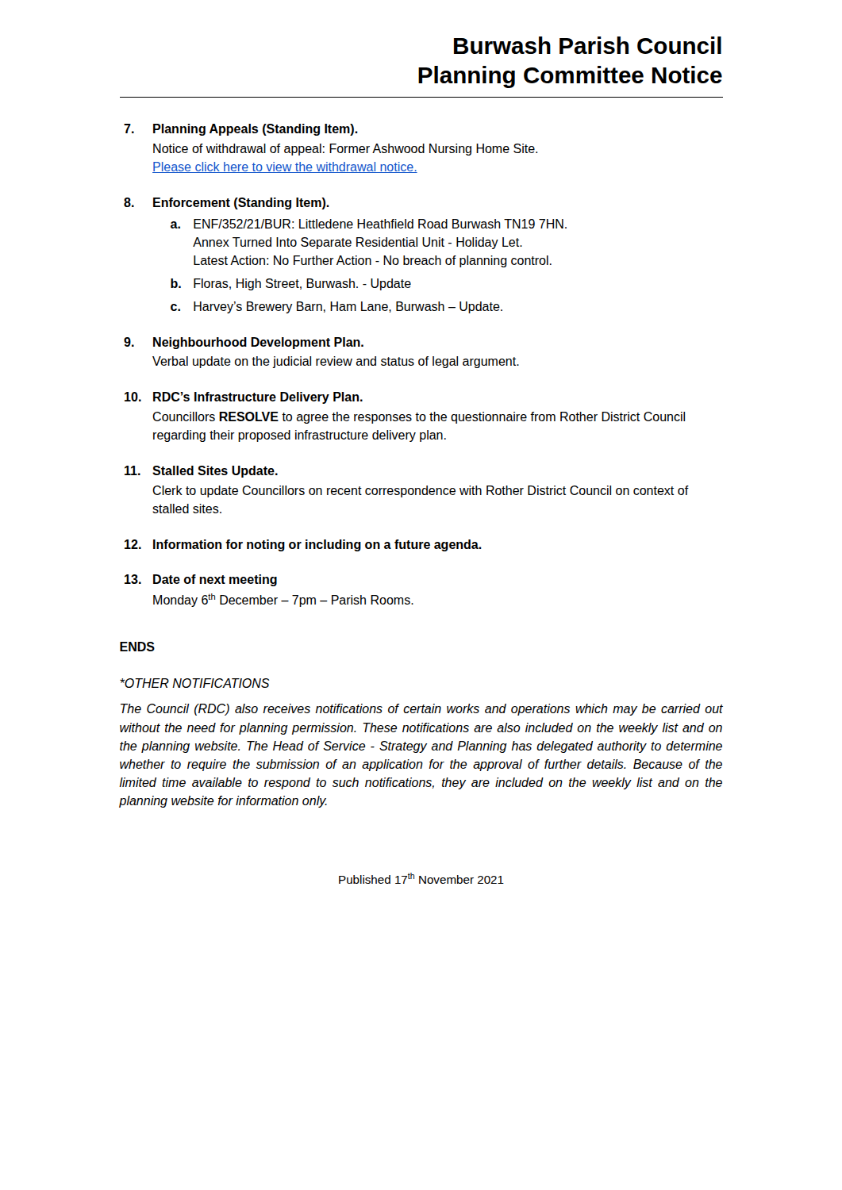Burwash Parish Council
Planning Committee Notice
Planning Appeals (Standing Item).
Notice of withdrawal of appeal: Former Ashwood Nursing Home Site.
Please click here to view the withdrawal notice.
Enforcement (Standing Item).
ENF/352/21/BUR: Littledene Heathfield Road Burwash TN19 7HN.
Annex Turned Into Separate Residential Unit - Holiday Let.
Latest Action: No Further Action - No breach of planning control.
Floras, High Street, Burwash. - Update
Harvey’s Brewery Barn, Ham Lane, Burwash – Update.
Neighbourhood Development Plan.
Verbal update on the judicial review and status of legal argument.
RDC’s Infrastructure Delivery Plan.
Councillors RESOLVE to agree the responses to the questionnaire from Rother District Council regarding their proposed infrastructure delivery plan.
Stalled Sites Update.
Clerk to update Councillors on recent correspondence with Rother District Council on context of stalled sites.
Information for noting or including on a future agenda.
Date of next meeting
Monday 6th December – 7pm – Parish Rooms.
ENDS
*OTHER NOTIFICATIONS
The Council (RDC) also receives notifications of certain works and operations which may be carried out without the need for planning permission. These notifications are also included on the weekly list and on the planning website. The Head of Service - Strategy and Planning has delegated authority to determine whether to require the submission of an application for the approval of further details. Because of the limited time available to respond to such notifications, they are included on the weekly list and on the planning website for information only.
Published 17th November 2021